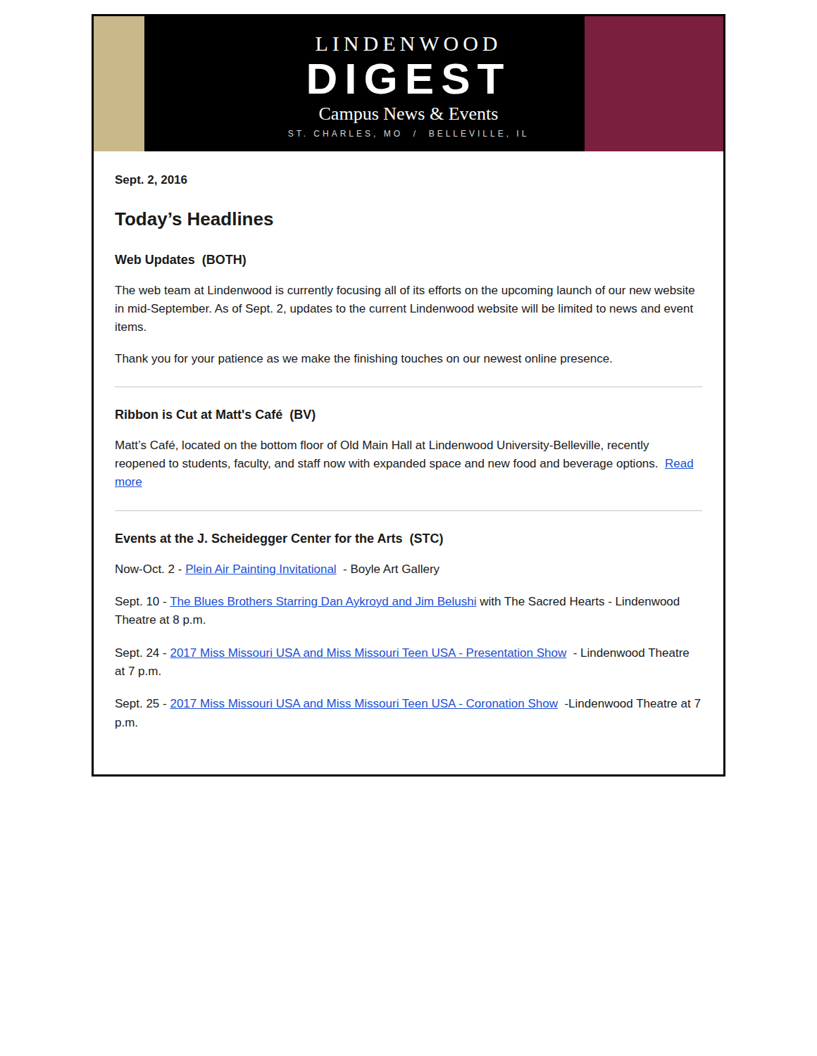LINDENWOOD
DIGEST
Campus News & Events
ST. CHARLES, MO / BELLEVILLE, IL
Sept. 2, 2016
Today’s Headlines
Web Updates (BOTH)
The web team at Lindenwood is currently focusing all of its efforts on the upcoming launch of our new website in mid-September. As of Sept. 2, updates to the current Lindenwood website will be limited to news and event items.
Thank you for your patience as we make the finishing touches on our newest online presence.
Ribbon is Cut at Matt's Café (BV)
Matt’s Café, located on the bottom floor of Old Main Hall at Lindenwood University-Belleville, recently reopened to students, faculty, and staff now with expanded space and new food and beverage options. Read more
Events at the J. Scheidegger Center for the Arts (STC)
Now-Oct. 2 - Plein Air Painting Invitational - Boyle Art Gallery
Sept. 10 - The Blues Brothers Starring Dan Aykroyd and Jim Belushi with The Sacred Hearts - Lindenwood Theatre at 8 p.m.
Sept. 24 - 2017 Miss Missouri USA and Miss Missouri Teen USA - Presentation Show - Lindenwood Theatre at 7 p.m.
Sept. 25 - 2017 Miss Missouri USA and Miss Missouri Teen USA - Coronation Show -Lindenwood Theatre at 7 p.m.